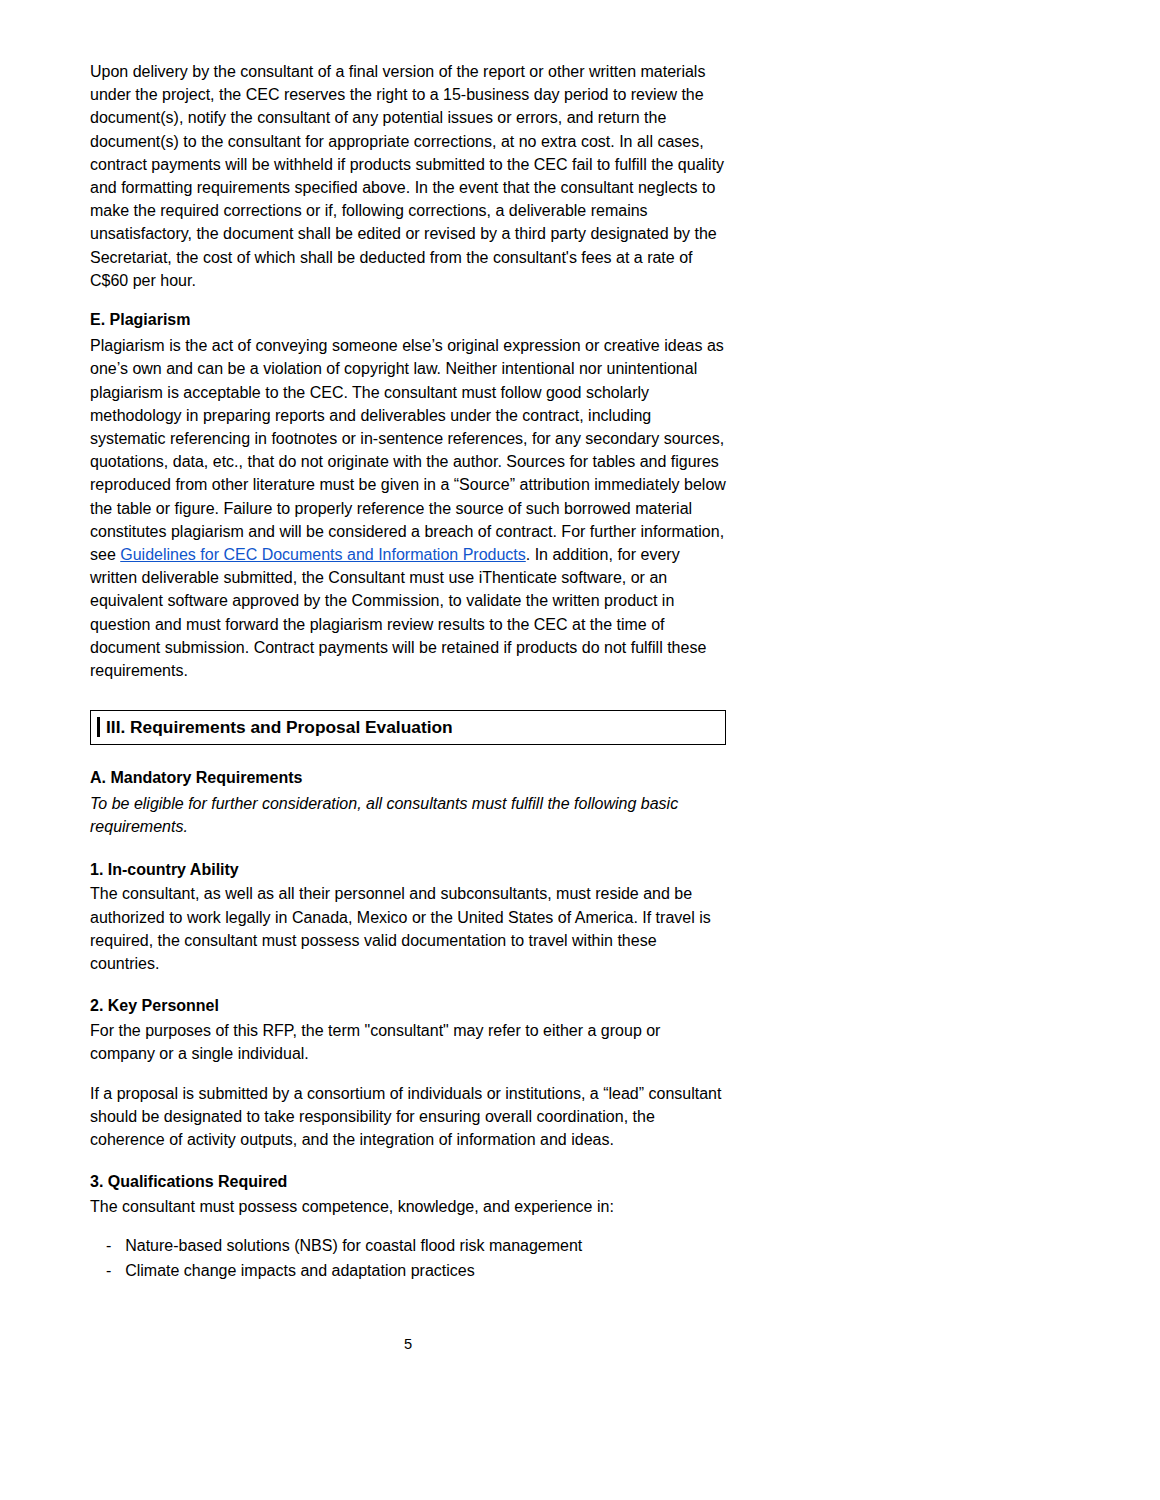Upon delivery by the consultant of a final version of the report or other written materials under the project, the CEC reserves the right to a 15-business day period to review the document(s), notify the consultant of any potential issues or errors, and return the document(s) to the consultant for appropriate corrections, at no extra cost. In all cases, contract payments will be withheld if products submitted to the CEC fail to fulfill the quality and formatting requirements specified above. In the event that the consultant neglects to make the required corrections or if, following corrections, a deliverable remains unsatisfactory, the document shall be edited or revised by a third party designated by the Secretariat, the cost of which shall be deducted from the consultant's fees at a rate of C$60 per hour.
E. Plagiarism
Plagiarism is the act of conveying someone else’s original expression or creative ideas as one’s own and can be a violation of copyright law. Neither intentional nor unintentional plagiarism is acceptable to the CEC. The consultant must follow good scholarly methodology in preparing reports and deliverables under the contract, including systematic referencing in footnotes or in-sentence references, for any secondary sources, quotations, data, etc., that do not originate with the author. Sources for tables and figures reproduced from other literature must be given in a “Source” attribution immediately below the table or figure. Failure to properly reference the source of such borrowed material constitutes plagiarism and will be considered a breach of contract. For further information, see Guidelines for CEC Documents and Information Products. In addition, for every written deliverable submitted, the Consultant must use iThenticate software, or an equivalent software approved by the Commission, to validate the written product in question and must forward the plagiarism review results to the CEC at the time of document submission. Contract payments will be retained if products do not fulfill these requirements.
III. Requirements and Proposal Evaluation
A. Mandatory Requirements
To be eligible for further consideration, all consultants must fulfill the following basic requirements.
1. In-country Ability
The consultant, as well as all their personnel and subconsultants, must reside and be authorized to work legally in Canada, Mexico or the United States of America. If travel is required, the consultant must possess valid documentation to travel within these countries.
2. Key Personnel
For the purposes of this RFP, the term "consultant" may refer to either a group or company or a single individual.
If a proposal is submitted by a consortium of individuals or institutions, a “lead” consultant should be designated to take responsibility for ensuring overall coordination, the coherence of activity outputs, and the integration of information and ideas.
3. Qualifications Required
The consultant must possess competence, knowledge, and experience in:
Nature-based solutions (NBS) for coastal flood risk management
Climate change impacts and adaptation practices
5